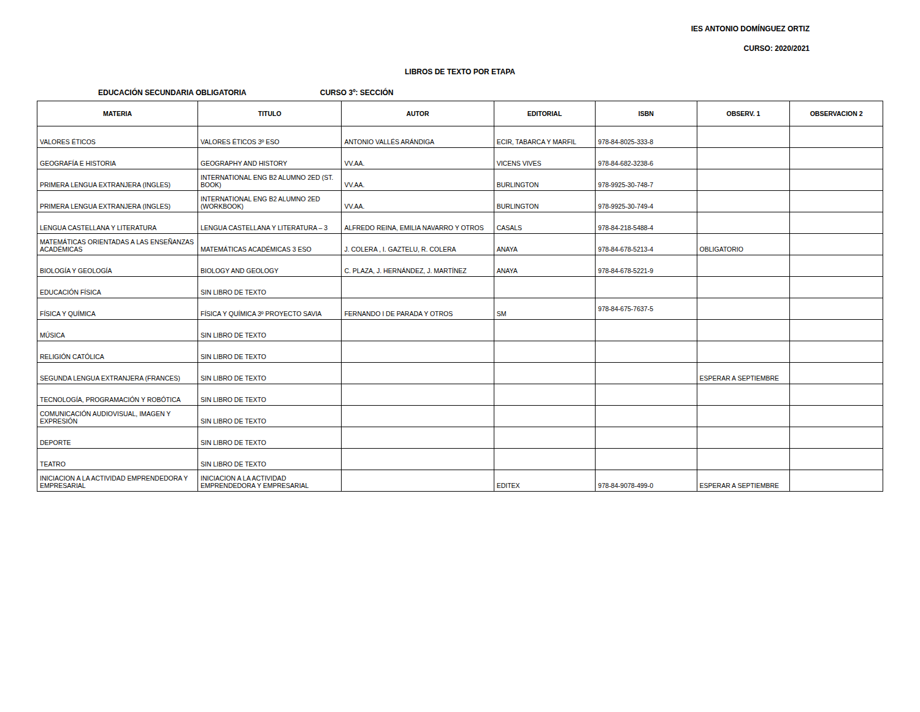IES ANTONIO DOMÍNGUEZ ORTIZ
CURSO: 2020/2021
LIBROS DE TEXTO POR ETAPA
EDUCACIÓN SECUNDARIA OBLIGATORIA
CURSO 3º: SECCIÓN
| MATERIA | TITULO | AUTOR | EDITORIAL | ISBN | OBSERV. 1 | OBSERVACION 2 |
| --- | --- | --- | --- | --- | --- | --- |
| VALORES ÉTICOS | VALORES ÉTICOS 3º ESO | ANTONIO VALLÉS ARÁNDIGA | ECIR, TABARCA Y MARFIL | 978-84-8025-333-8 | | |
| GEOGRAFÍA E HISTORIA | GEOGRAPHY AND HISTORY | VV.AA. | VICENS VIVES | 978-84-682-3238-6 | | |
| PRIMERA LENGUA EXTRANJERA (INGLES) | INTERNATIONAL ENG B2 ALUMNO 2ED (ST. BOOK) | VV.AA. | BURLINGTON | 978-9925-30-748-7 | | |
| PRIMERA LENGUA EXTRANJERA (INGLES) | INTERNATIONAL ENG B2 ALUMNO 2ED (WORKBOOK) | VV.AA. | BURLINGTON | 978-9925-30-749-4 | | |
| LENGUA CASTELLANA Y LITERATURA | LENGUA CASTELLANA Y LITERATURA – 3 | ALFREDO REINA, EMILIA NAVARRO Y OTROS | CASALS | 978-84-218-5488-4 | | |
| MATEMÁTICAS ORIENTADAS A LAS ENSEÑANZAS ACADÉMICAS | MATEMÁTICAS ACADÉMICAS 3 ESO | J. COLERA , I. GAZTELU, R. COLERA | ANAYA | 978-84-678-5213-4 | OBLIGATORIO | |
| BIOLOGÍA Y GEOLOGÍA | BIOLOGY AND GEOLOGY | C. PLAZA, J. HERNÁNDEZ, J. MARTÍNEZ | ANAYA | 978-84-678-5221-9 | | |
| EDUCACIÓN FÍSICA | SIN LIBRO DE TEXTO | | | | | |
| FÍSICA Y QUÍMICA | FÍSICA Y QUÍMICA 3º PROYECTO SAVIA | FERNANDO I DE PARADA Y OTROS | SM | 978-84-675-7637-5 | | |
| MÚSICA | SIN LIBRO DE TEXTO | | | | | |
| RELIGIÓN CATÓLICA | SIN LIBRO DE TEXTO | | | | | |
| SEGUNDA LENGUA EXTRANJERA (FRANCES) | SIN LIBRO DE TEXTO | | | | ESPERAR A SEPTIEMBRE | |
| TECNOLOGÍA, PROGRAMACIÓN Y ROBÓTICA | SIN LIBRO DE TEXTO | | | | | |
| COMUNICACIÓN AUDIOVISUAL, IMAGEN Y EXPRESIÓN | SIN LIBRO DE TEXTO | | | | | |
| DEPORTE | SIN LIBRO DE TEXTO | | | | | |
| TEATRO | SIN LIBRO DE TEXTO | | | | | |
| INICIACION A LA ACTIVIDAD EMPRENDEDORA Y EMPRESARIAL | INICIACION A LA ACTIVIDAD EMPRENDEDORA Y EMPRESARIAL | | EDITEX | 978-84-9078-499-0 | ESPERAR A SEPTIEMBRE | |